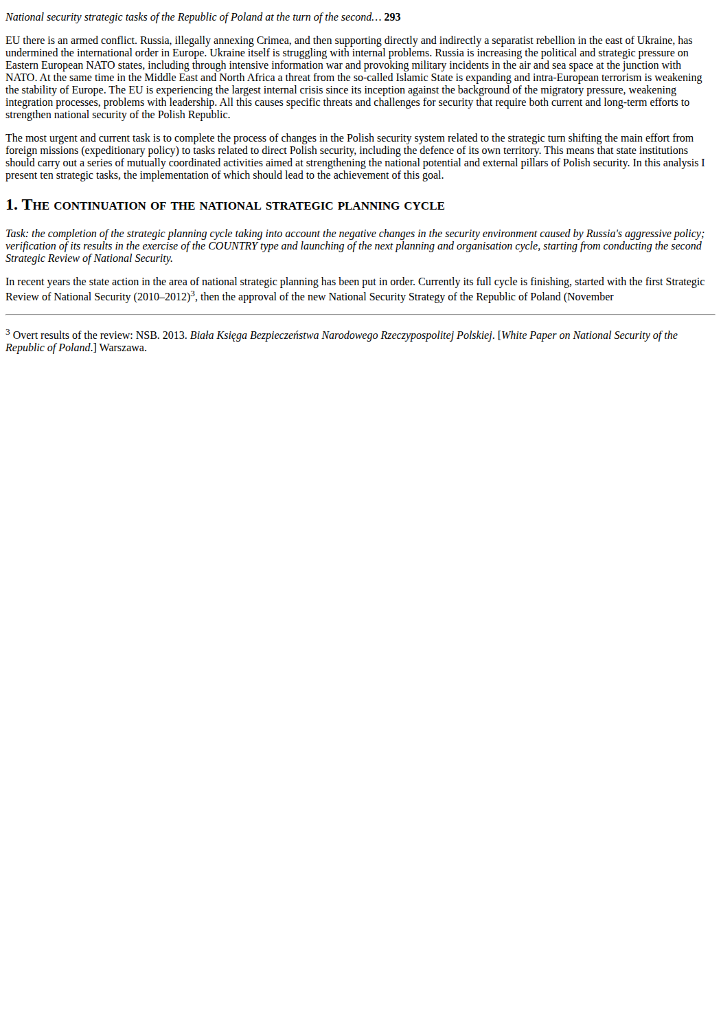National security strategic tasks of the Republic of Poland at the turn of the second… 293
EU there is an armed conflict. Russia, illegally annexing Crimea, and then supporting directly and indirectly a separatist rebellion in the east of Ukraine, has undermined the international order in Europe. Ukraine itself is struggling with internal problems. Russia is increasing the political and strategic pressure on Eastern European NATO states, including through intensive information war and provoking military incidents in the air and sea space at the junction with NATO. At the same time in the Middle East and North Africa a threat from the so-called Islamic State is expanding and intra-European terrorism is weakening the stability of Europe. The EU is experiencing the largest internal crisis since its inception against the background of the migratory pressure, weakening integration processes, problems with leadership. All this causes specific threats and challenges for security that require both current and long-term efforts to strengthen national security of the Polish Republic.
The most urgent and current task is to complete the process of changes in the Polish security system related to the strategic turn shifting the main effort from foreign missions (expeditionary policy) to tasks related to direct Polish security, including the defence of its own territory. This means that state institutions should carry out a series of mutually coordinated activities aimed at strengthening the national potential and external pillars of Polish security. In this analysis I present ten strategic tasks, the implementation of which should lead to the achievement of this goal.
1. The continuation of the national strategic planning cycle
Task: the completion of the strategic planning cycle taking into account the negative changes in the security environment caused by Russia's aggressive policy; verification of its results in the exercise of the COUNTRY type and launching of the next planning and organisation cycle, starting from conducting the second Strategic Review of National Security.
In recent years the state action in the area of national strategic planning has been put in order. Currently its full cycle is finishing, started with the first Strategic Review of National Security (2010–2012)3, then the approval of the new National Security Strategy of the Republic of Poland (November
3 Overt results of the review: NSB. 2013. Biała Księga Bezpieczeństwa Narodowego Rzeczypospolitej Polskiej. [White Paper on National Security of the Republic of Poland.] Warszawa.